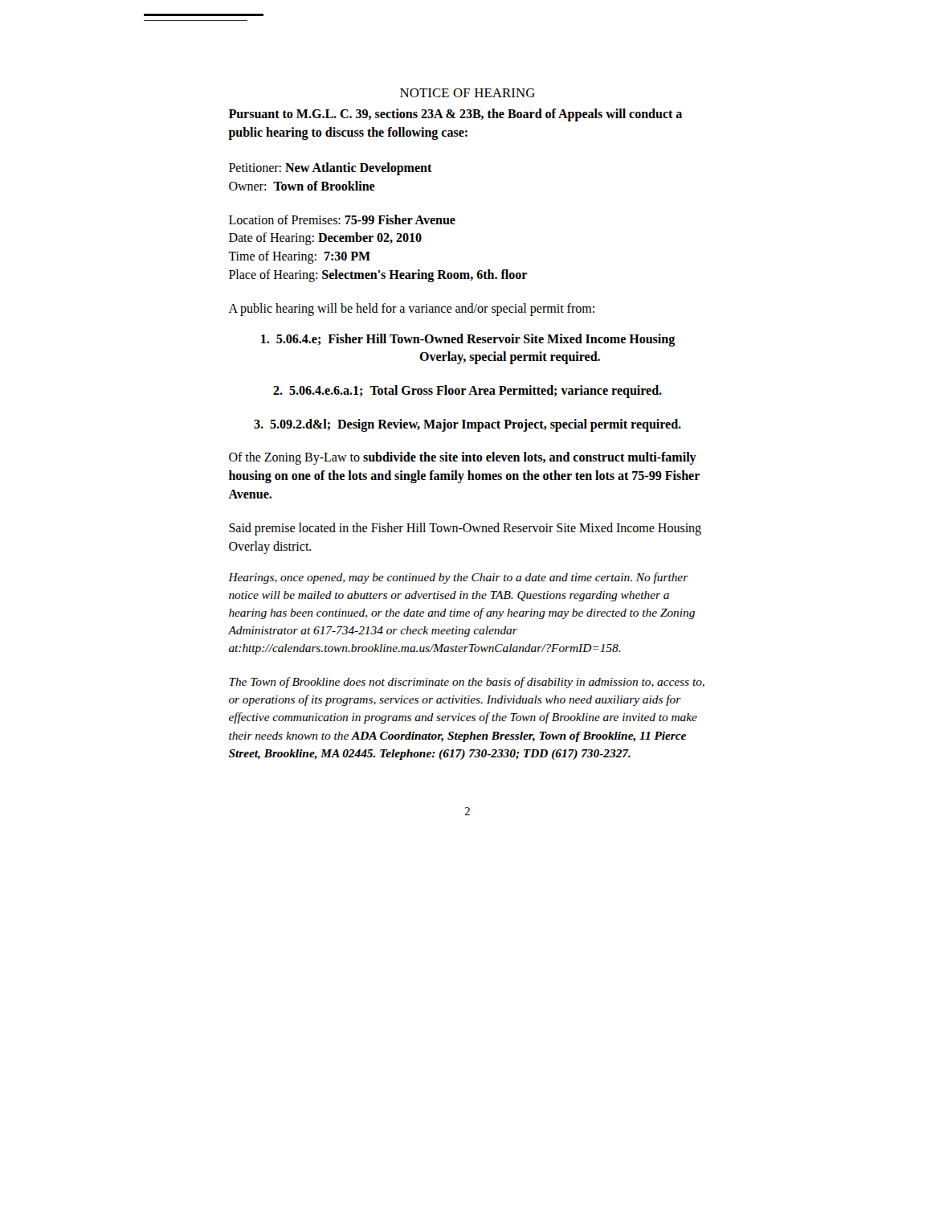NOTICE OF HEARING
Pursuant to M.G.L. C. 39, sections 23A & 23B, the Board of Appeals will conduct a public hearing to discuss the following case:
Petitioner: New Atlantic Development
Owner: Town of Brookline
Location of Premises: 75-99 Fisher Avenue
Date of Hearing: December 02, 2010
Time of Hearing: 7:30 PM
Place of Hearing: Selectmen's Hearing Room, 6th. floor
A public hearing will be held for a variance and/or special permit from:
1. 5.06.4.e; Fisher Hill Town-Owned Reservoir Site Mixed Income Housing
Overlay, special permit required.
2. 5.06.4.e.6.a.1; Total Gross Floor Area Permitted; variance required.
3. 5.09.2.d&l; Design Review, Major Impact Project, special permit required.
Of the Zoning By-Law to subdivide the site into eleven lots, and construct multi-family housing on one of the lots and single family homes on the other ten lots at 75-99 Fisher Avenue.
Said premise located in the Fisher Hill Town-Owned Reservoir Site Mixed Income Housing Overlay district.
Hearings, once opened, may be continued by the Chair to a date and time certain. No further notice will be mailed to abutters or advertised in the TAB. Questions regarding whether a hearing has been continued, or the date and time of any hearing may be directed to the Zoning Administrator at 617-734-2134 or check meeting calendar at:http://calendars.town.brookline.ma.us/MasterTownCalandar/?FormID=158.
The Town of Brookline does not discriminate on the basis of disability in admission to, access to, or operations of its programs, services or activities. Individuals who need auxiliary aids for effective communication in programs and services of the Town of Brookline are invited to make their needs known to the ADA Coordinator, Stephen Bressler, Town of Brookline, 11 Pierce Street, Brookline, MA 02445. Telephone: (617) 730-2330; TDD (617) 730-2327.
2